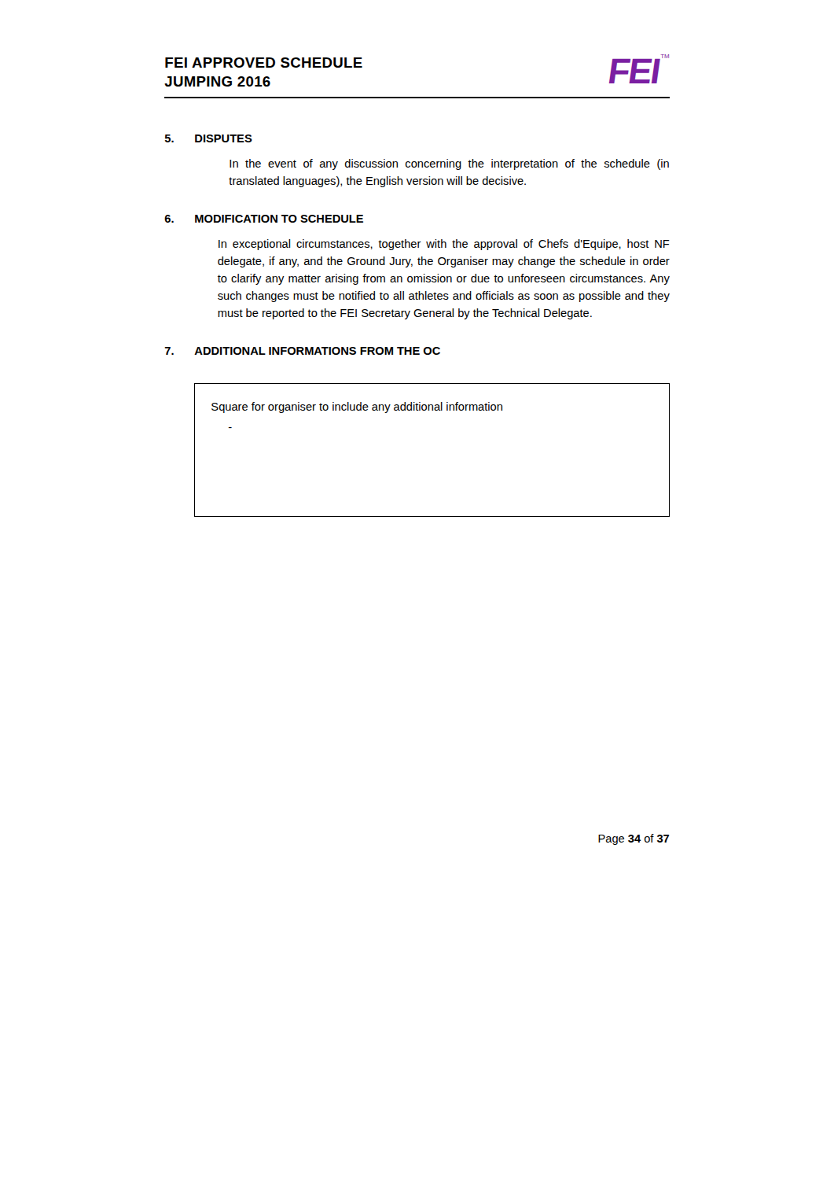FEI APPROVED SCHEDULE
JUMPING 2016
FEI TM
5. Disputes
In the event of any discussion concerning the interpretation of the schedule (in translated languages), the English version will be decisive.
6. Modification to Schedule
In exceptional circumstances, together with the approval of Chefs d'Equipe, host NF delegate, if any, and the Ground Jury, the Organiser may change the schedule in order to clarify any matter arising from an omission or due to unforeseen circumstances. Any such changes must be notified to all athletes and officials as soon as possible and they must be reported to the FEI Secretary General by the Technical Delegate.
7. Additional Informations from the OC
Square for organiser to include any additional information
Page 34 of 37